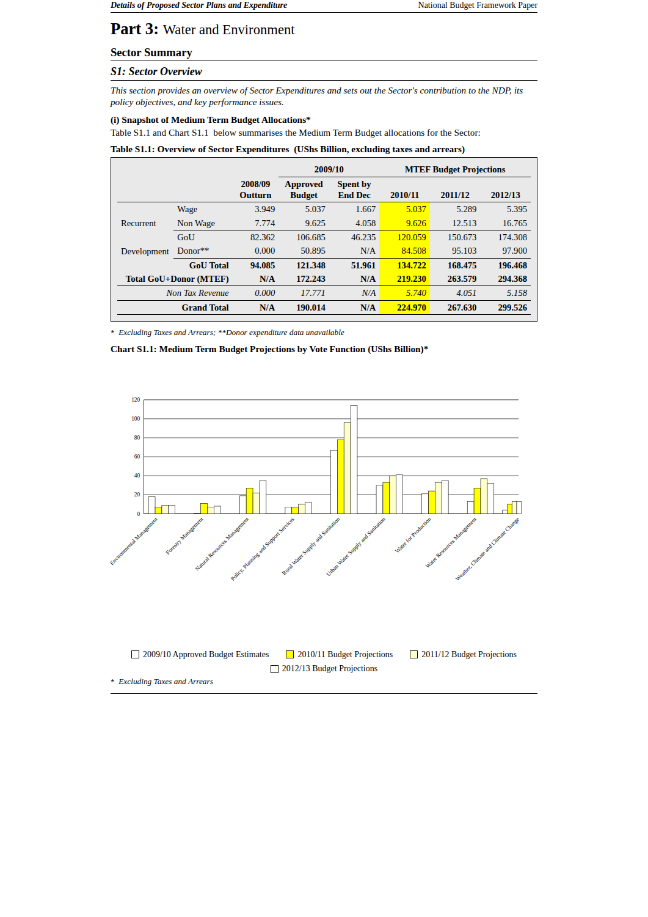Details of Proposed Sector Plans and Expenditure
National Budget Framework Paper
Part 3: Water and Environment
Sector Summary
S1: Sector Overview
This section provides an overview of Sector Expenditures and sets out the Sector's contribution to the NDP, its policy objectives, and key performance issues.
(i) Snapshot of Medium Term Budget Allocations*
Table S1.1 and Chart S1.1 below summarises the Medium Term Budget allocations for the Sector:
Table S1.1: Overview of Sector Expenditures (UShs Billion, excluding taxes and arrears)
| | | | 2009/10 | MTEF Budget Projections |
| --- | --- | --- | --- | --- |
| | | 2008/09 Outturn | Approved Budget | Spent by End Dec | 2010/11 | 2011/12 | 2012/13 |
| Recurrent | Wage | 3.949 | 5.037 | 1.667 | 5.037 | 5.289 | 5.395 |
| Non Wage | 7.774 | 9.625 | 4.058 | 9.626 | 12.513 | 16.765 |
| Development | GoU | 82.362 | 106.685 | 46.235 | 120.059 | 150.673 | 174.308 |
| Donor** | 0.000 | 50.895 | N/A | 84.508 | 95.103 | 97.900 |
| GoU Total | 94.085 | 121.348 | 51.961 | 134.722 | 168.475 | 196.468 |
| Total GoU+Donor (MTEF) | N/A | 172.243 | N/A | 219.230 | 263.579 | 294.368 |
| Non Tax Revenue | 0.000 | 17.771 | N/A | 5.740 | 4.051 | 5.158 |
| Grand Total | N/A | 190.014 | N/A | 224.970 | 267.630 | 299.526 |
* Excluding Taxes and Arrears; **Donor expenditure data unavailable
Chart S1.1: Medium Term Budget Projections by Vote Function (UShs Billion)*
120 100 80 60 40 20 0 Environmental Management Forestry Management Natural Resources Management Policy, Planning and Support Services Rural Water Supply and Sanitation Urban Water Supply and Sanitation Water for Production Water Resources Management Weather, Climate and Climate Change
2009/10 Approved Budget Estimates
2010/11 Budget Projections
2011/12 Budget Projections
2012/13 Budget Projections
* Excluding Taxes and Arrears